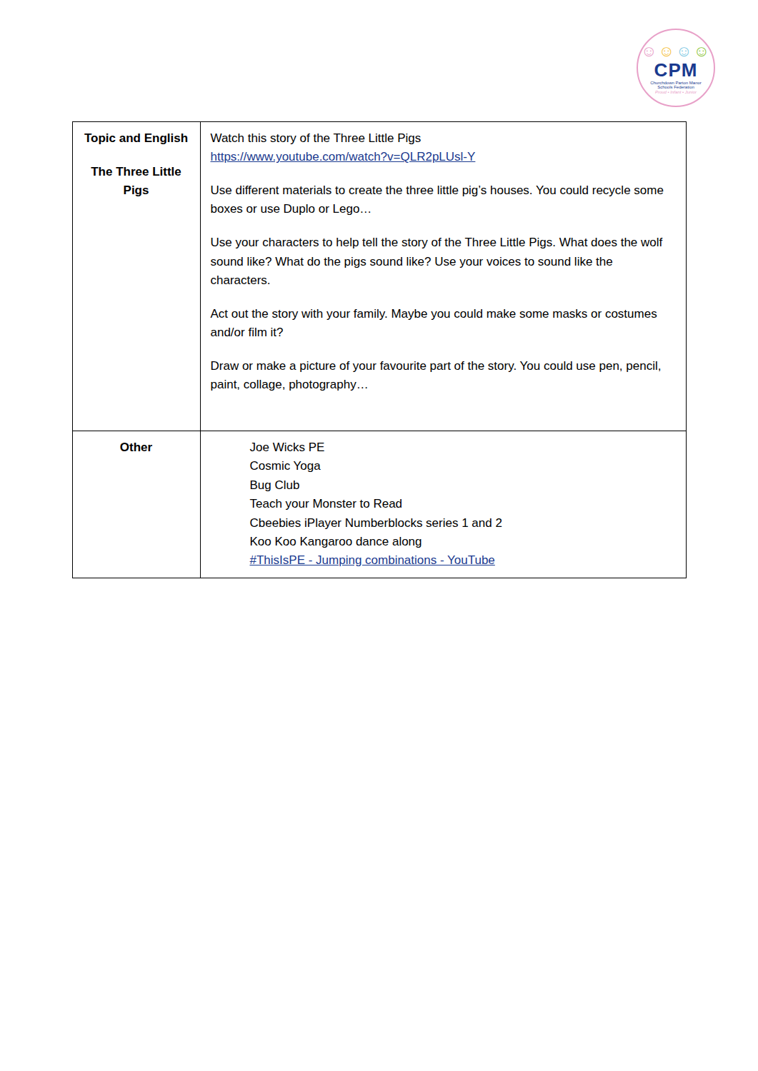☺☺☺☺
CPM
Churchdown Parton Manor
Schools Federation
Proud • Infant • Junior
| Topic and English The Three Little Pigs | Watch this story of the Three Little Pigs https://www.youtube.com/watch?v=QLR2pLUsl-Y Use different materials to create the three little pig’s houses. You could recycle some boxes or use Duplo or Lego… Use your characters to help tell the story of the Three Little Pigs. What does the wolf sound like? What do the pigs sound like? Use your voices to sound like the characters. Act out the story with your family. Maybe you could make some masks or costumes and/or film it? Draw or make a picture of your favourite part of the story. You could use pen, pencil, paint, collage, photography… |
| Other | Joe Wicks PE Cosmic Yoga Bug Club Teach your Monster to Read Cbeebies iPlayer Numberblocks series 1 and 2 Koo Koo Kangaroo dance along #ThisIsPE - Jumping combinations - YouTube |